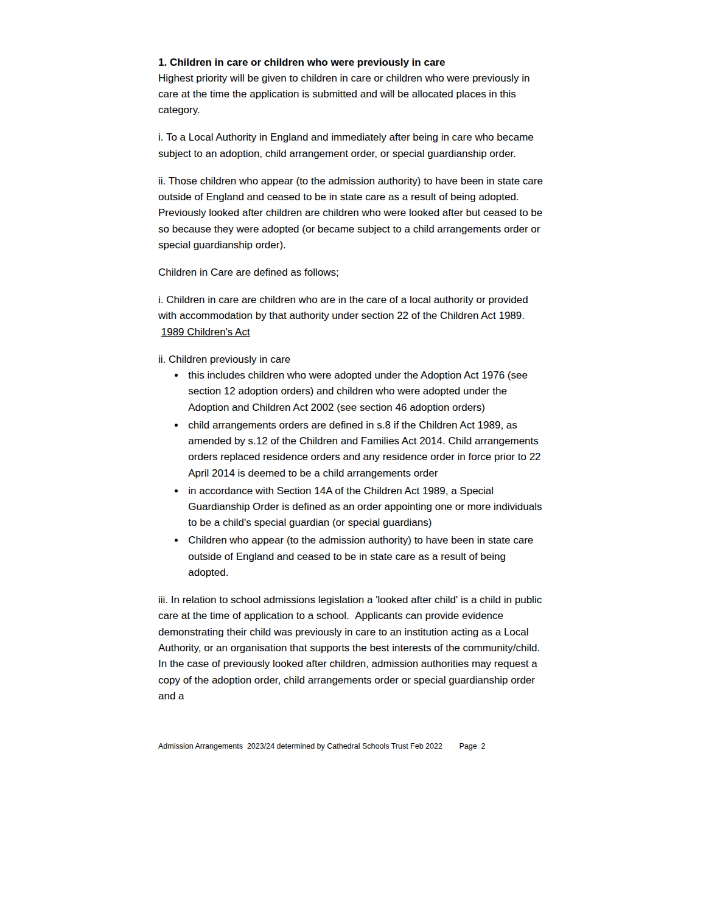1. Children in care or children who were previously in care
Highest priority will be given to children in care or children who were previously in care at the time the application is submitted and will be allocated places in this category.
i. To a Local Authority in England and immediately after being in care who became subject to an adoption, child arrangement order, or special guardianship order.
ii. Those children who appear (to the admission authority) to have been in state care outside of England and ceased to be in state care as a result of being adopted. Previously looked after children are children who were looked after but ceased to be so because they were adopted (or became subject to a child arrangements order or special guardianship order).
Children in Care are defined as follows;
i. Children in care are children who are in the care of a local authority or provided with accommodation by that authority under section 22 of the Children Act 1989. 1989 Children's Act
ii. Children previously in care
this includes children who were adopted under the Adoption Act 1976 (see section 12 adoption orders) and children who were adopted under the Adoption and Children Act 2002 (see section 46 adoption orders)
child arrangements orders are defined in s.8 if the Children Act 1989, as amended by s.12 of the Children and Families Act 2014. Child arrangements orders replaced residence orders and any residence order in force prior to 22 April 2014 is deemed to be a child arrangements order
in accordance with Section 14A of the Children Act 1989, a Special Guardianship Order is defined as an order appointing one or more individuals to be a child's special guardian (or special guardians)
Children who appear (to the admission authority) to have been in state care outside of England and ceased to be in state care as a result of being adopted.
iii. In relation to school admissions legislation a 'looked after child' is a child in public care at the time of application to a school. Applicants can provide evidence demonstrating their child was previously in care to an institution acting as a Local Authority, or an organisation that supports the best interests of the community/child. In the case of previously looked after children, admission authorities may request a copy of the adoption order, child arrangements order or special guardianship order and a
Admission Arrangements 2023/24 determined by Cathedral Schools Trust Feb 2022 Page 2